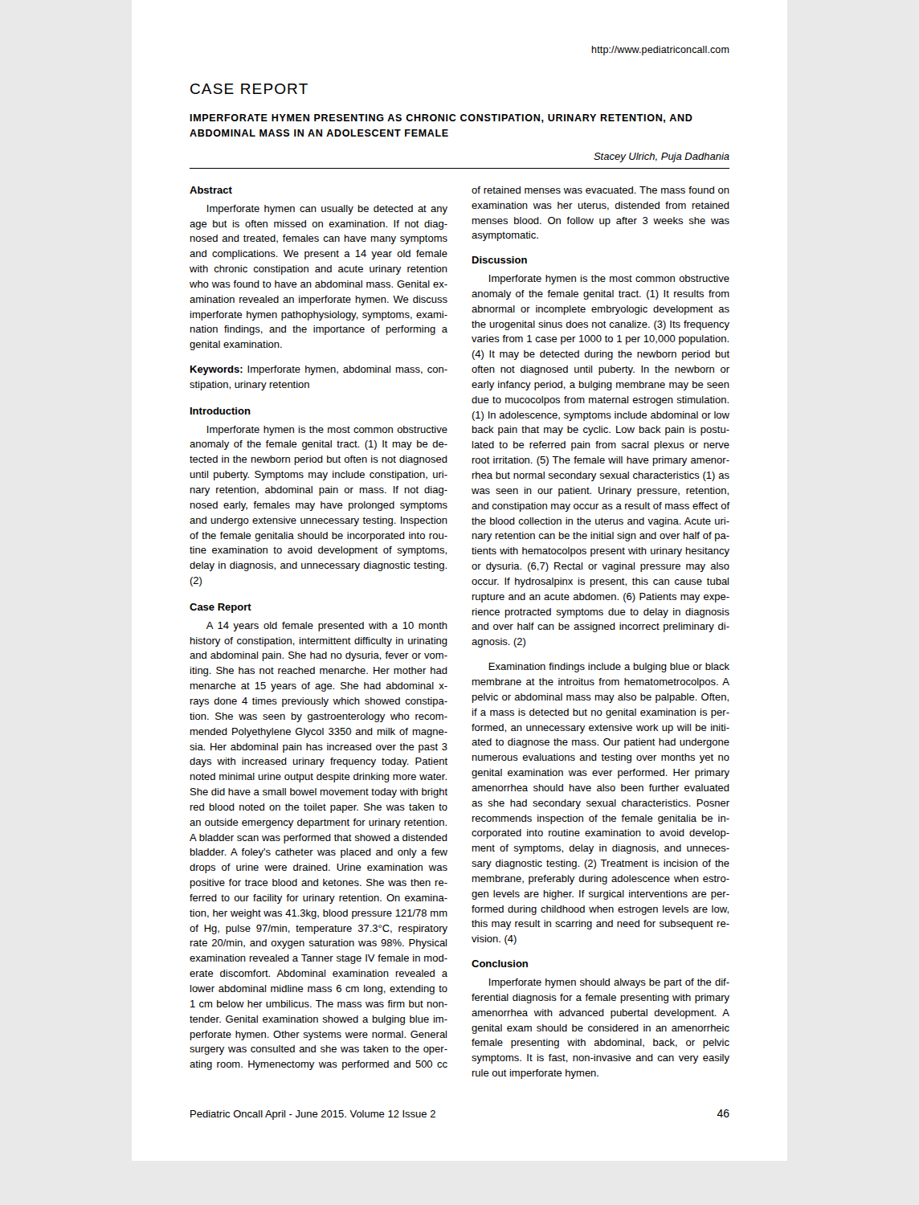http://www.pediatriconcall.com
CASE REPORT
Imperforate Hymen Presenting as Chronic Constipation, Urinary Retention, and Abdominal Mass in an Adolescent Female
Stacey Ulrich, Puja Dadhania
Abstract
Imperforate hymen can usually be detected at any age but is often missed on examination. If not diagnosed and treated, females can have many symptoms and complications. We present a 14 year old female with chronic constipation and acute urinary retention who was found to have an abdominal mass. Genital examination revealed an imperforate hymen. We discuss imperforate hymen pathophysiology, symptoms, examination findings, and the importance of performing a genital examination.
Keywords: Imperforate hymen, abdominal mass, constipation, urinary retention
Introduction
Imperforate hymen is the most common obstructive anomaly of the female genital tract. (1) It may be detected in the newborn period but often is not diagnosed until puberty. Symptoms may include constipation, urinary retention, abdominal pain or mass. If not diagnosed early, females may have prolonged symptoms and undergo extensive unnecessary testing. Inspection of the female genitalia should be incorporated into routine examination to avoid development of symptoms, delay in diagnosis, and unnecessary diagnostic testing. (2)
Case Report
A 14 years old female presented with a 10 month history of constipation, intermittent difficulty in urinating and abdominal pain. She had no dysuria, fever or vomiting. She has not reached menarche. Her mother had menarche at 15 years of age. She had abdominal x-rays done 4 times previously which showed constipation. She was seen by gastroenterology who recommended Polyethylene Glycol 3350 and milk of magnesia. Her abdominal pain has increased over the past 3 days with increased urinary frequency today. Patient noted minimal urine output despite drinking more water. She did have a small bowel movement today with bright red blood noted on the toilet paper. She was taken to an outside emergency department for urinary retention. A bladder scan was performed that showed a distended bladder. A foley's catheter was placed and only a few drops of urine were drained. Urine examination was positive for trace blood and ketones. She was then referred to our facility for urinary retention. On examination, her weight was 41.3kg, blood pressure 121/78 mm of Hg, pulse 97/min, temperature 37.3°C, respiratory rate 20/min, and oxygen saturation was 98%. Physical examination revealed a Tanner stage IV female in moderate discomfort. Abdominal examination revealed a lower abdominal midline mass 6 cm long, extending to 1 cm below her umbilicus. The mass was firm but non-tender. Genital examination showed a bulging blue imperforate hymen. Other systems were normal. General surgery was consulted and she was taken to the operating room. Hymenectomy was performed and 500 cc of retained menses was evacuated. The mass found on examination was her uterus, distended from retained menses blood. On follow up after 3 weeks she was asymptomatic.
Discussion
Imperforate hymen is the most common obstructive anomaly of the female genital tract. (1) It results from abnormal or incomplete embryologic development as the urogenital sinus does not canalize. (3) Its frequency varies from 1 case per 1000 to 1 per 10,000 population. (4) It may be detected during the newborn period but often not diagnosed until puberty. In the newborn or early infancy period, a bulging membrane may be seen due to mucocolpos from maternal estrogen stimulation. (1) In adolescence, symptoms include abdominal or low back pain that may be cyclic. Low back pain is postulated to be referred pain from sacral plexus or nerve root irritation. (5) The female will have primary amenorrhea but normal secondary sexual characteristics (1) as was seen in our patient. Urinary pressure, retention, and constipation may occur as a result of mass effect of the blood collection in the uterus and vagina. Acute urinary retention can be the initial sign and over half of patients with hematocolpos present with urinary hesitancy or dysuria. (6,7) Rectal or vaginal pressure may also occur. If hydrosalpinx is present, this can cause tubal rupture and an acute abdomen. (6) Patients may experience protracted symptoms due to delay in diagnosis and over half can be assigned incorrect preliminary diagnosis. (2)
Examination findings include a bulging blue or black membrane at the introitus from hematometrocolpos. A pelvic or abdominal mass may also be palpable. Often, if a mass is detected but no genital examination is performed, an unnecessary extensive work up will be initiated to diagnose the mass. Our patient had undergone numerous evaluations and testing over months yet no genital examination was ever performed. Her primary amenorrhea should have also been further evaluated as she had secondary sexual characteristics. Posner recommends inspection of the female genitalia be incorporated into routine examination to avoid development of symptoms, delay in diagnosis, and unnecessary diagnostic testing. (2) Treatment is incision of the membrane, preferably during adolescence when estrogen levels are higher. If surgical interventions are performed during childhood when estrogen levels are low, this may result in scarring and need for subsequent revision. (4)
Conclusion
Imperforate hymen should always be part of the differential diagnosis for a female presenting with primary amenorrhea with advanced pubertal development. A genital exam should be considered in an amenorrheic female presenting with abdominal, back, or pelvic symptoms. It is fast, non-invasive and can very easily rule out imperforate hymen.
Pediatric Oncall April - June 2015. Volume 12 Issue 2 46